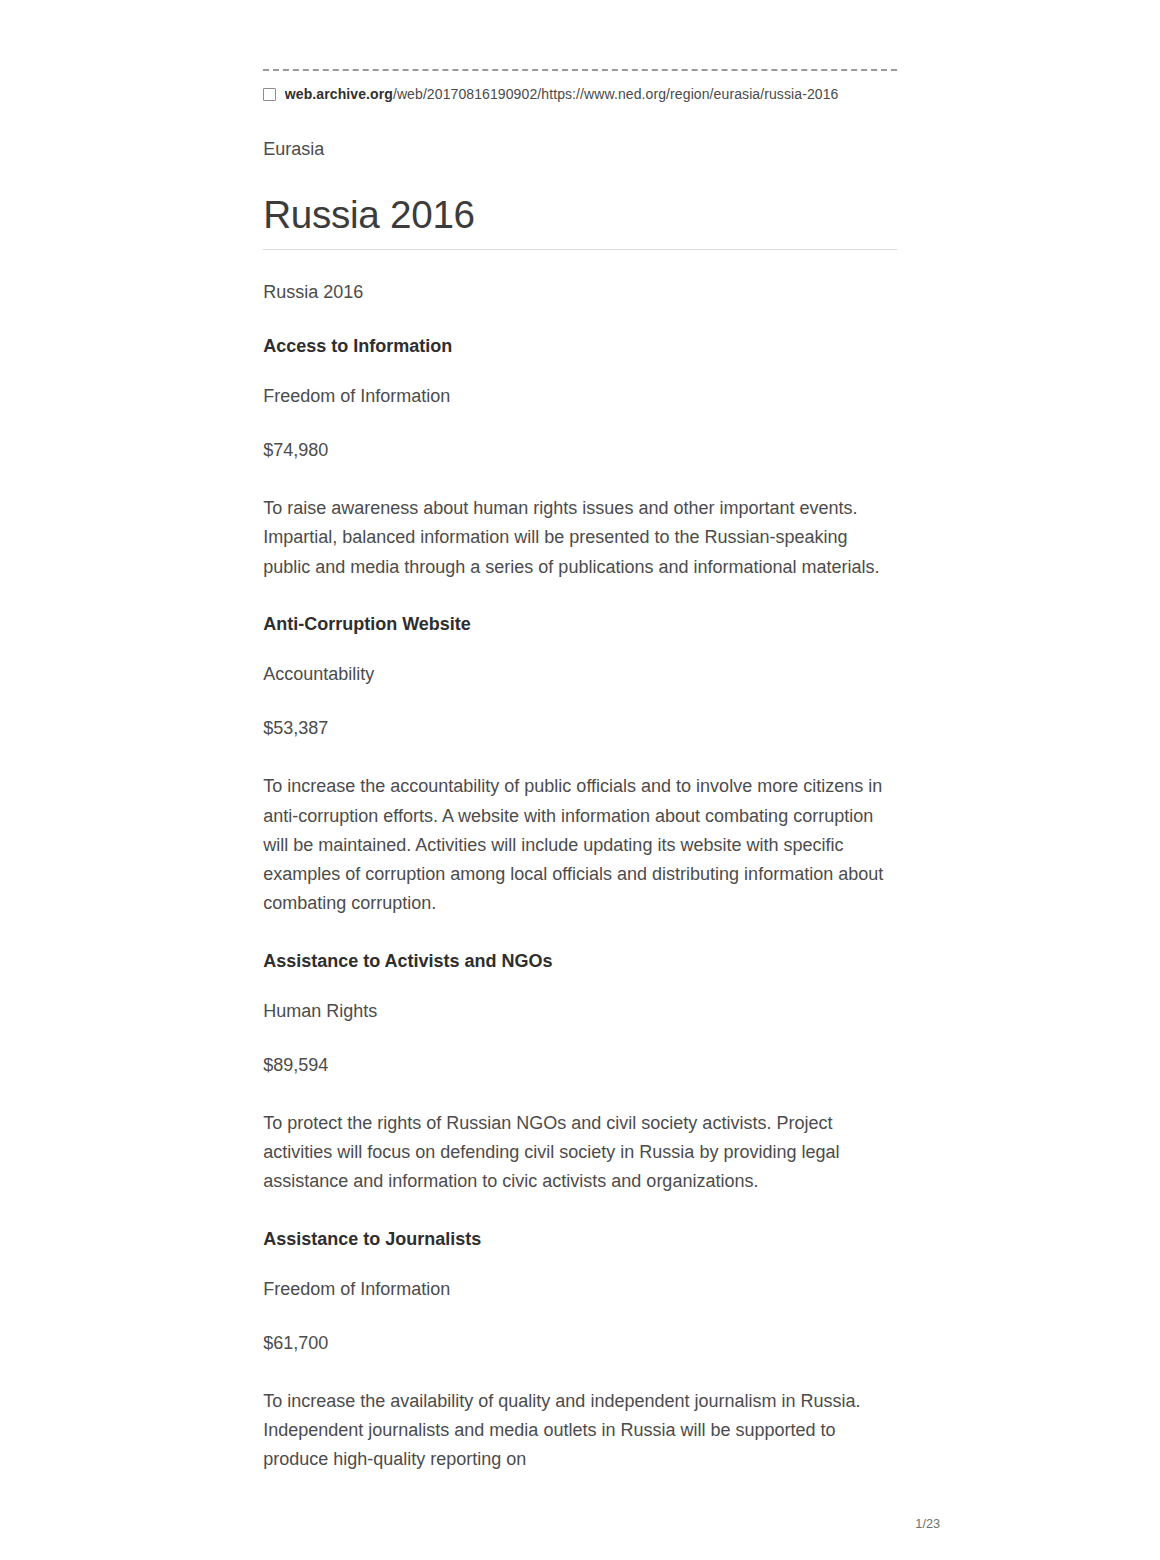web.archive.org/web/20170816190902/https://www.ned.org/region/eurasia/russia-2016
Eurasia
Russia 2016
Russia 2016
Access to Information
Freedom of Information
$74,980
To raise awareness about human rights issues and other important events. Impartial, balanced information will be presented to the Russian-speaking public and media through a series of publications and informational materials.
Anti-Corruption Website
Accountability
$53,387
To increase the accountability of public officials and to involve more citizens in anti-corruption efforts. A website with information about combating corruption will be maintained. Activities will include updating its website with specific examples of corruption among local officials and distributing information about combating corruption.
Assistance to Activists and NGOs
Human Rights
$89,594
To protect the rights of Russian NGOs and civil society activists. Project activities will focus on defending civil society in Russia by providing legal assistance and information to civic activists and organizations.
Assistance to Journalists
Freedom of Information
$61,700
To increase the availability of quality and independent journalism in Russia. Independent journalists and media outlets in Russia will be supported to produce high-quality reporting on
1/23